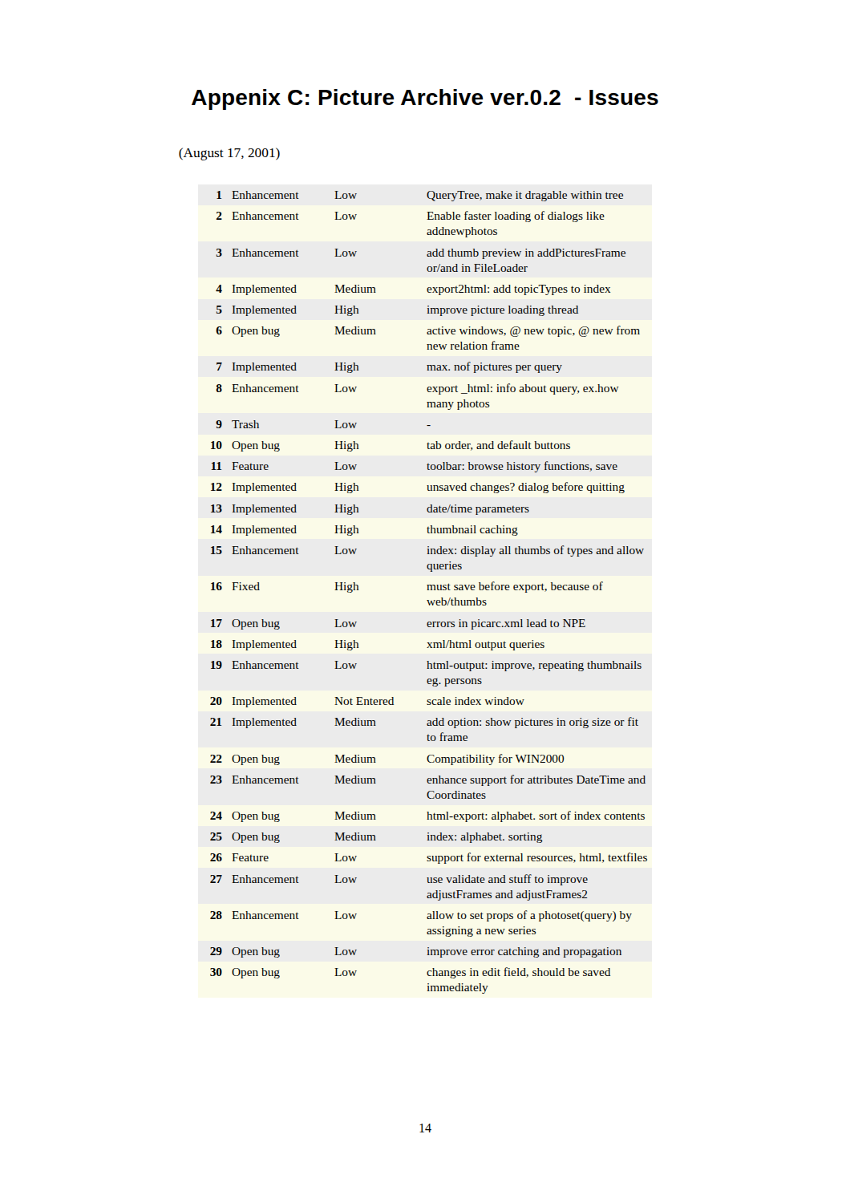Appenix C: Picture Archive ver.0.2 - Issues
(August 17, 2001)
| 1 | Enhancement | Low | QueryTree, make it dragable within tree |
| 2 | Enhancement | Low | Enable faster loading of dialogs like addnewphotos |
| 3 | Enhancement | Low | add thumb preview in addPicturesFrame or/and in FileLoader |
| 4 | Implemented | Medium | export2html: add topicTypes to index |
| 5 | Implemented | High | improve picture loading thread |
| 6 | Open bug | Medium | active windows, @ new topic, @ new from new relation frame |
| 7 | Implemented | High | max. nof pictures per query |
| 8 | Enhancement | Low | export _html: info about query, ex.how many photos |
| 9 | Trash | Low | - |
| 10 | Open bug | High | tab order, and default buttons |
| 11 | Feature | Low | toolbar: browse history functions, save |
| 12 | Implemented | High | unsaved changes? dialog before quitting |
| 13 | Implemented | High | date/time parameters |
| 14 | Implemented | High | thumbnail caching |
| 15 | Enhancement | Low | index: display all thumbs of types and allow queries |
| 16 | Fixed | High | must save before export, because of web/thumbs |
| 17 | Open bug | Low | errors in picarc.xml lead to NPE |
| 18 | Implemented | High | xml/html output queries |
| 19 | Enhancement | Low | html-output: improve, repeating thumbnails eg. persons |
| 20 | Implemented | Not Entered | scale index window |
| 21 | Implemented | Medium | add option: show pictures in orig size or fit to frame |
| 22 | Open bug | Medium | Compatibility for WIN2000 |
| 23 | Enhancement | Medium | enhance support for attributes DateTime and Coordinates |
| 24 | Open bug | Medium | html-export: alphabet. sort of index contents |
| 25 | Open bug | Medium | index: alphabet. sorting |
| 26 | Feature | Low | support for external resources, html, textfiles |
| 27 | Enhancement | Low | use validate and stuff to improve adjustFrames and adjustFrames2 |
| 28 | Enhancement | Low | allow to set props of a photoset(query) by assigning a new series |
| 29 | Open bug | Low | improve error catching and propagation |
| 30 | Open bug | Low | changes in edit field, should be saved immediately |
14